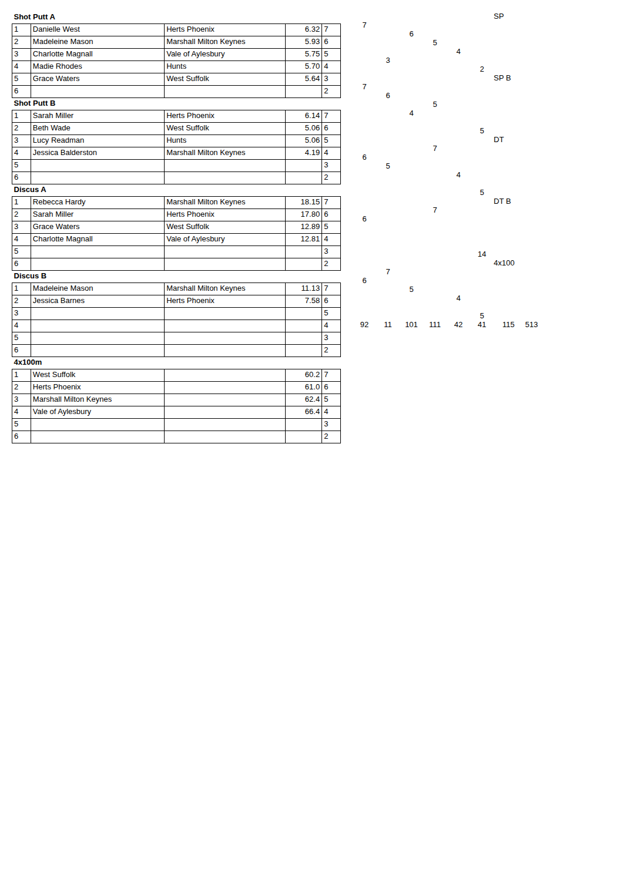| / Shot Putt A / / 1 / Danielle West / Herts Phoenix / 6.32 / 7 / / 2 / Madeleine Mason / Marshall Milton Keynes / 5.93 / 6 / / 3 / Charlotte Magnall / Vale of Aylesbury / 5.75 / 5 / / 4 / Madie Rhodes / Hunts / 5.70 / 4 / / 5 / Grace Waters / West Suffolk / 5.64 / 3 / / 6 / / / / 2 / / Shot Putt B / / 1 / Sarah Miller / Herts Phoenix / 6.14 / 7 / / 2 / Beth Wade / West Suffolk / 5.06 / 6 / / 3 / Lucy Readman / Hunts / 5.06 / 5 / / 4 / Jessica Balderston / Marshall Milton Keynes / 4.19 / 4 / / 5 / / / / 3 / / 6 / / / / 2 / / Discus A / / 1 / Rebecca Hardy / Marshall Milton Keynes / 18.15 / 7 / / 2 / Sarah Miller / Herts Phoenix / 17.80 / 6 / / 3 / Grace Waters / West Suffolk / 12.89 / 5 / / 4 / Charlotte Magnall / Vale of Aylesbury / 12.81 / 4 / / 5 / / / / 3 / / 6 / / / / 2 / / Discus B / / 1 / Madeleine Mason / Marshall Milton Keynes / 11.13 / 7 / / 2 / Jessica Barnes / Herts Phoenix / 7.58 / 6 / / 3 / / / / 5 / / 4 / / / / 4 / / 5 / / / / 3 / / 6 / / / / 2 / / 4x100m / / 1 / West Suffolk / / 60.2 / 7 / / 2 / Herts Phoenix / / 61.0 / 6 / / 3 / Marshall Milton Keynes / / 62.4 / 5 / / 4 / Vale of Aylesbury / / 66.4 / 4 / / 5 / / / / 3 / / 6 / / / / 2 / | / / / / / / / SP / / 7 / / / / / / / / / / 6 / / / / / / / / / 5 / / / / / / / / / 4 / / / / / 3 / / / / / / / / / / / / 2 / / / / / / / / / SP B / / 7 / / / / / / / / / 6 / / / / / / / / / / 5 / / / / / / / 4 / / / / / / / / / / / 5 / / / / / / / / / DT / / / / / 7 / / / / / 6 / / / / / / / / / 5 / / / / / / / / / / / 4 / / / / / / / / / 5 / / / / / / / / / DT B / / / / / 7 / / / / / 6 / / / / / / / / / / / / / 14 / / / / / / / / / 4x100 / / / 7 / / / / / / / 6 / / / / / / / / / / 5 / / / / / / / / / / 4 / / / / / / / / / 5 / / / 92 / 11 / 101 / 111 / 42 / 41 / 115 513 / |